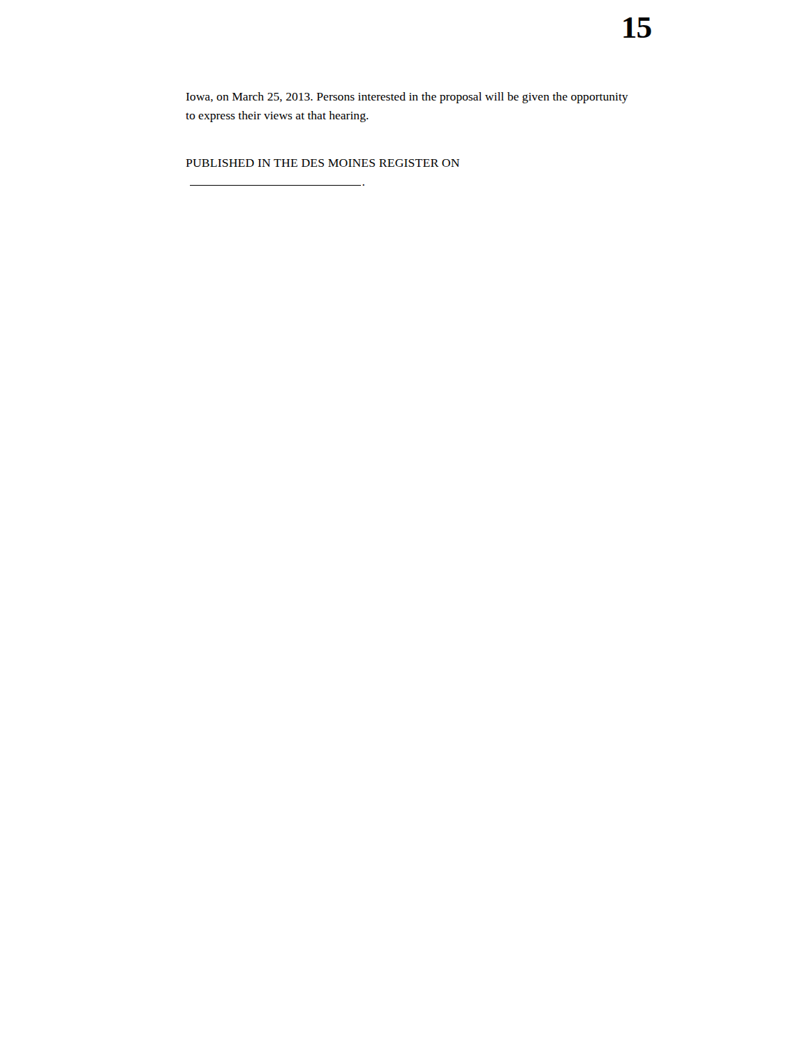15
Iowa, on March 25, 2013. Persons interested in the proposal will be given the opportunity to express their views at that hearing.
PUBLISHED IN THE DES MOINES REGISTER ON .